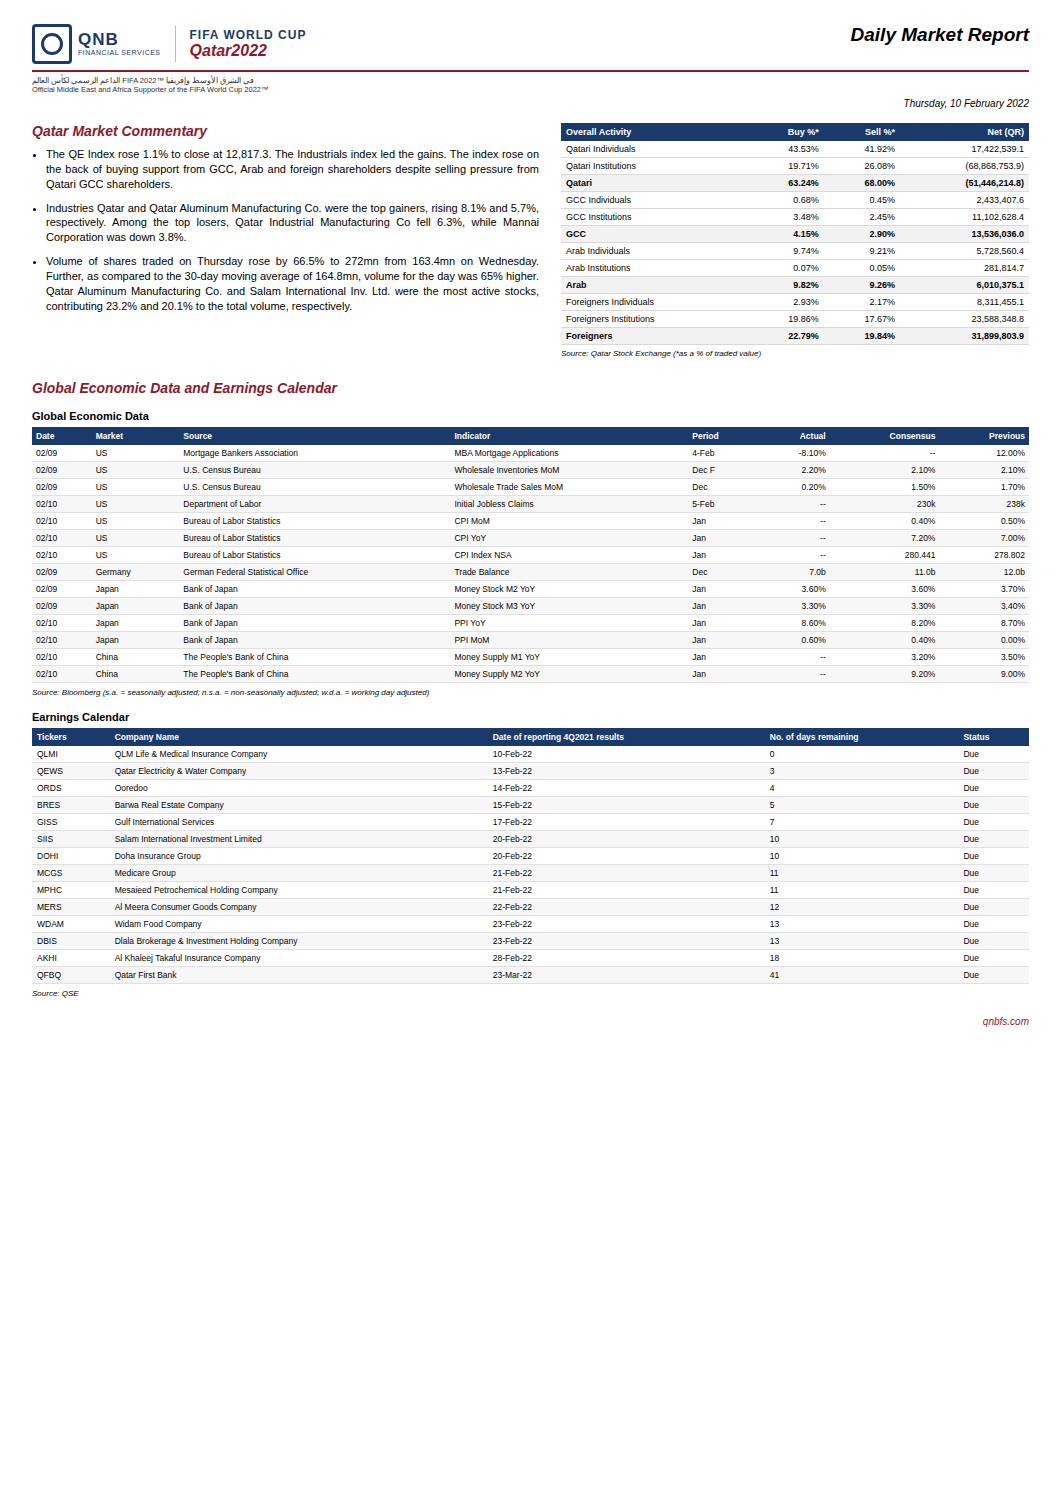QNB
FINANCIAL SERVICES
FIFA WORLD CUP
Qatar2022
Daily Market Report
الداعم الرسمي لكأس العالم FIFA 2022™ في الشرق الأوسط وإفريقيا
Official Middle East and Africa Supporter of the FIFA World Cup 2022™
Thursday, 10 February 2022
Qatar Market Commentary
The QE Index rose 1.1% to close at 12,817.3. The Industrials index led the gains. The index rose on the back of buying support from GCC, Arab and foreign shareholders despite selling pressure from Qatari GCC shareholders.
Industries Qatar and Qatar Aluminum Manufacturing Co. were the top gainers, rising 8.1% and 5.7%, respectively. Among the top losers, Qatar Industrial Manufacturing Co fell 6.3%, while Mannai Corporation was down 3.8%.
Volume of shares traded on Thursday rose by 66.5% to 272mn from 163.4mn on Wednesday. Further, as compared to the 30-day moving average of 164.8mn, volume for the day was 65% higher. Qatar Aluminum Manufacturing Co. and Salam International Inv. Ltd. were the most active stocks, contributing 23.2% and 20.1% to the total volume, respectively.
| Overall Activity | Buy %* | Sell %* | Net (QR) |
| --- | --- | --- | --- |
| Qatari Individuals | 43.53% | 41.92% | 17,422,539.1 |
| Qatari Institutions | 19.71% | 26.08% | (68,868,753.9) |
| Qatari | 63.24% | 68.00% | (51,446,214.8) |
| GCC Individuals | 0.68% | 0.45% | 2,433,407.6 |
| GCC Institutions | 3.48% | 2.45% | 11,102,628.4 |
| GCC | 4.15% | 2.90% | 13,536,036.0 |
| Arab Individuals | 9.74% | 9.21% | 5,728,560.4 |
| Arab Institutions | 0.07% | 0.05% | 281,814.7 |
| Arab | 9.82% | 9.26% | 6,010,375.1 |
| Foreigners Individuals | 2.93% | 2.17% | 8,311,455.1 |
| Foreigners Institutions | 19.86% | 17.67% | 23,588,348.8 |
| Foreigners | 22.79% | 19.84% | 31,899,803.9 |
Source: Qatar Stock Exchange (*as a % of traded value)
Global Economic Data and Earnings Calendar
Global Economic Data
| Date | Market | Source | Indicator | Period | Actual | Consensus | Previous |
| --- | --- | --- | --- | --- | --- | --- | --- |
| 02/09 | US | Mortgage Bankers Association | MBA Mortgage Applications | 4-Feb | -8.10% | -- | 12.00% |
| 02/09 | US | U.S. Census Bureau | Wholesale Inventories MoM | Dec F | 2.20% | 2.10% | 2.10% |
| 02/09 | US | U.S. Census Bureau | Wholesale Trade Sales MoM | Dec | 0.20% | 1.50% | 1.70% |
| 02/10 | US | Department of Labor | Initial Jobless Claims | 5-Feb | -- | 230k | 238k |
| 02/10 | US | Bureau of Labor Statistics | CPI MoM | Jan | -- | 0.40% | 0.50% |
| 02/10 | US | Bureau of Labor Statistics | CPI YoY | Jan | -- | 7.20% | 7.00% |
| 02/10 | US | Bureau of Labor Statistics | CPI Index NSA | Jan | -- | 280.441 | 278.802 |
| 02/09 | Germany | German Federal Statistical Office | Trade Balance | Dec | 7.0b | 11.0b | 12.0b |
| 02/09 | Japan | Bank of Japan | Money Stock M2 YoY | Jan | 3.60% | 3.60% | 3.70% |
| 02/09 | Japan | Bank of Japan | Money Stock M3 YoY | Jan | 3.30% | 3.30% | 3.40% |
| 02/10 | Japan | Bank of Japan | PPI YoY | Jan | 8.60% | 8.20% | 8.70% |
| 02/10 | Japan | Bank of Japan | PPI MoM | Jan | 0.60% | 0.40% | 0.00% |
| 02/10 | China | The People's Bank of China | Money Supply M1 YoY | Jan | -- | 3.20% | 3.50% |
| 02/10 | China | The People's Bank of China | Money Supply M2 YoY | Jan | -- | 9.20% | 9.00% |
Source: Bloomberg (s.a. = seasonally adjusted; n.s.a. = non-seasonally adjusted; w.d.a. = working day adjusted)
Earnings Calendar
| Tickers | Company Name | Date of reporting 4Q2021 results | No. of days remaining | Status |
| --- | --- | --- | --- | --- |
| QLMI | QLM Life & Medical Insurance Company | 10-Feb-22 | 0 | Due |
| QEWS | Qatar Electricity & Water Company | 13-Feb-22 | 3 | Due |
| ORDS | Ooredoo | 14-Feb-22 | 4 | Due |
| BRES | Barwa Real Estate Company | 15-Feb-22 | 5 | Due |
| GISS | Gulf International Services | 17-Feb-22 | 7 | Due |
| SIIS | Salam International Investment Limited | 20-Feb-22 | 10 | Due |
| DOHI | Doha Insurance Group | 20-Feb-22 | 10 | Due |
| MCGS | Medicare Group | 21-Feb-22 | 11 | Due |
| MPHC | Mesaieed Petrochemical Holding Company | 21-Feb-22 | 11 | Due |
| MERS | Al Meera Consumer Goods Company | 22-Feb-22 | 12 | Due |
| WDAM | Widam Food Company | 23-Feb-22 | 13 | Due |
| DBIS | Dlala Brokerage & Investment Holding Company | 23-Feb-22 | 13 | Due |
| AKHI | Al Khaleej Takaful Insurance Company | 28-Feb-22 | 18 | Due |
| QFBQ | Qatar First Bank | 23-Mar-22 | 41 | Due |
Source: QSE
qnbfs.com